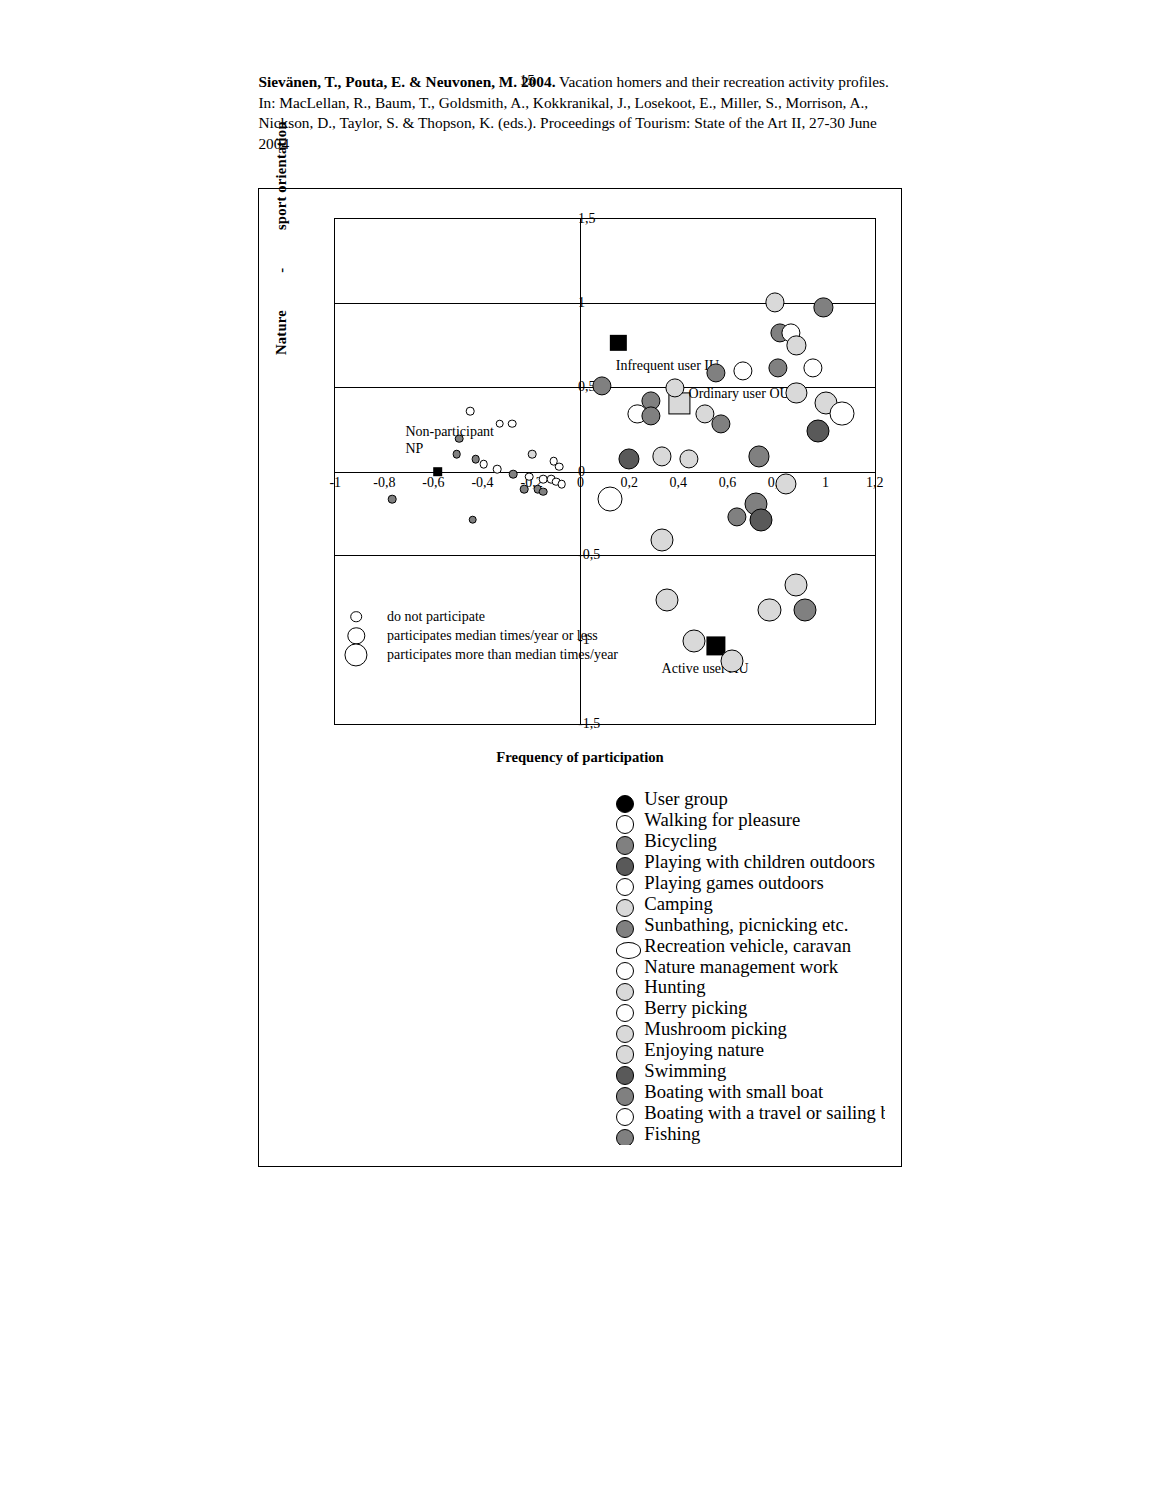Sievänen, T., Pouta, E. & Neuvonen, M. 2004. Vacation homers and their recreation activity profiles. In: MacLellan, R., Baum, T., Goldsmith, A., Kokkranikal, J., Losekoot, E., Miller, S., Morrison, A., Nickson, D., Taylor, S. & Thopson, K. (eds.). Proceedings of Tourism: State of the Art II, 27-30 June 2004
15
Nature - sport orientation
1,5
1
0,5
0
-0,5
-1
-1,5
-1
-0,8
-0,6
-0,4
-0,2
0
0,2
0,4
0,6
0,8
1
1,2
Infrequent user IU
Ordinary user OU
Non-participant
NP
Active user AU
do not participate
participates median times/year or less
participates more than median times/year
Frequency of participation
User group
Walking for pleasure
Bicycling
Playing with children outdoors
Playing games outdoors
Camping
Sunbathing, picnicking etc.
Recreation vehicle, caravan
Nature management work
Hunting
Berry picking
Mushroom picking
Enjoying nature
Swimming
Boating with small boat
Boating with a travel or sailing boat
Fishing